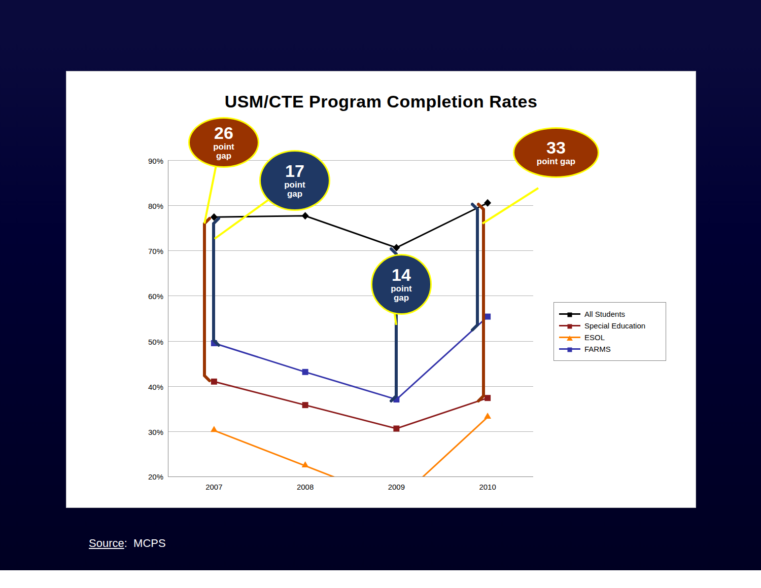USM/CTE Program Completion Rates
90%
80%
70%
60%
50%
40%
30%
20%
2007
2008
2009
2010
All Students
Special Education
ESOL
FARMS
26 point gap
17 point gap
14 point gap
33 point gap
Source: MCPS